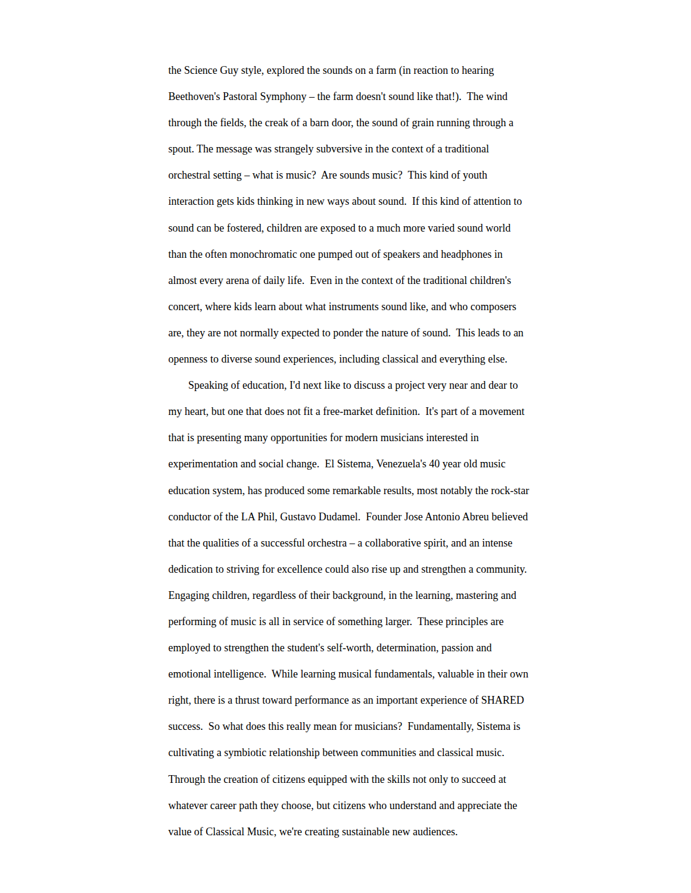the Science Guy style, explored the sounds on a farm (in reaction to hearing Beethoven's Pastoral Symphony – the farm doesn't sound like that!). The wind through the fields, the creak of a barn door, the sound of grain running through a spout. The message was strangely subversive in the context of a traditional orchestral setting – what is music? Are sounds music? This kind of youth interaction gets kids thinking in new ways about sound. If this kind of attention to sound can be fostered, children are exposed to a much more varied sound world than the often monochromatic one pumped out of speakers and headphones in almost every arena of daily life. Even in the context of the traditional children's concert, where kids learn about what instruments sound like, and who composers are, they are not normally expected to ponder the nature of sound. This leads to an openness to diverse sound experiences, including classical and everything else.
Speaking of education, I'd next like to discuss a project very near and dear to my heart, but one that does not fit a free-market definition. It's part of a movement that is presenting many opportunities for modern musicians interested in experimentation and social change. El Sistema, Venezuela's 40 year old music education system, has produced some remarkable results, most notably the rock-star conductor of the LA Phil, Gustavo Dudamel. Founder Jose Antonio Abreu believed that the qualities of a successful orchestra – a collaborative spirit, and an intense dedication to striving for excellence could also rise up and strengthen a community. Engaging children, regardless of their background, in the learning, mastering and performing of music is all in service of something larger. These principles are employed to strengthen the student's self-worth, determination, passion and emotional intelligence. While learning musical fundamentals, valuable in their own right, there is a thrust toward performance as an important experience of SHARED success. So what does this really mean for musicians? Fundamentally, Sistema is cultivating a symbiotic relationship between communities and classical music. Through the creation of citizens equipped with the skills not only to succeed at whatever career path they choose, but citizens who understand and appreciate the value of Classical Music, we're creating sustainable new audiences.